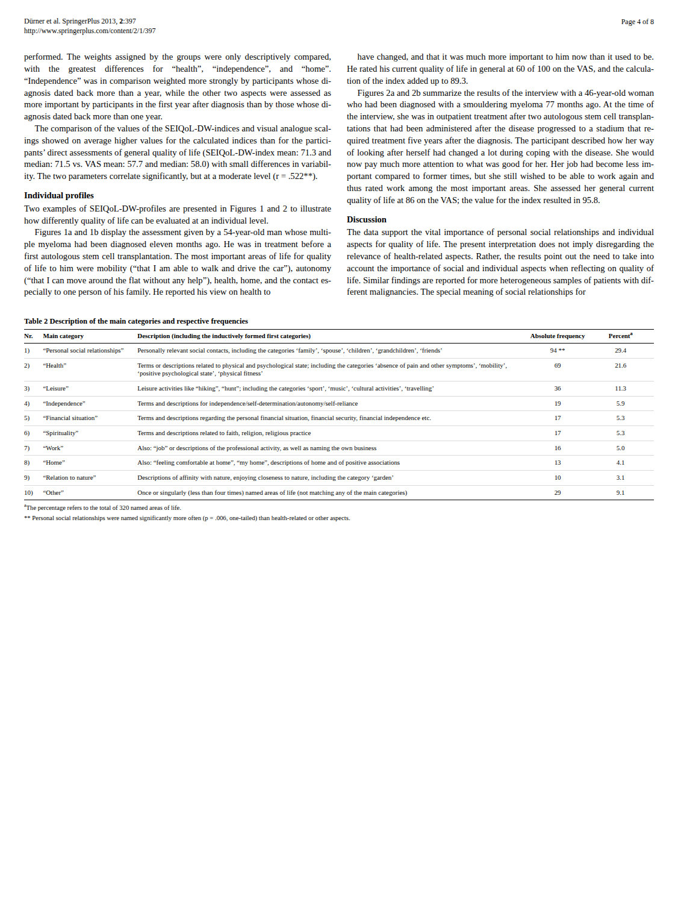Dürner et al. SpringerPlus 2013, 2:397 http://www.springerplus.com/content/2/1/397
Page 4 of 8
performed. The weights assigned by the groups were only descriptively compared, with the greatest differences for “health”, “independence”, and “home”. “Independence” was in comparison weighted more strongly by participants whose diagnosis dated back more than a year, while the other two aspects were assessed as more important by participants in the first year after diagnosis than by those whose diagnosis dated back more than one year.
The comparison of the values of the SEIQoL-DW-indices and visual analogue scalings showed on average higher values for the calculated indices than for the participants’ direct assessments of general quality of life (SEIQoL-DW-index mean: 71.3 and median: 71.5 vs. VAS mean: 57.7 and median: 58.0) with small differences in variability. The two parameters correlate significantly, but at a moderate level (r = .522**).
Individual profiles
Two examples of SEIQoL-DW-profiles are presented in Figures 1 and 2 to illustrate how differently quality of life can be evaluated at an individual level.
Figures 1a and 1b display the assessment given by a 54-year-old man whose multiple myeloma had been diagnosed eleven months ago. He was in treatment before a first autologous stem cell transplantation. The most important areas of life for quality of life to him were mobility (“that I am able to walk and drive the car”), autonomy (“that I can move around the flat without any help”), health, home, and the contact especially to one person of his family. He reported his view on health to
have changed, and that it was much more important to him now than it used to be. He rated his current quality of life in general at 60 of 100 on the VAS, and the calculation of the index added up to 89.3.
Figures 2a and 2b summarize the results of the interview with a 46-year-old woman who had been diagnosed with a smouldering myeloma 77 months ago. At the time of the interview, she was in outpatient treatment after two autologous stem cell transplantations that had been administered after the disease progressed to a stadium that required treatment five years after the diagnosis. The participant described how her way of looking after herself had changed a lot during coping with the disease. She would now pay much more attention to what was good for her. Her job had become less important compared to former times, but she still wished to be able to work again and thus rated work among the most important areas. She assessed her general current quality of life at 86 on the VAS; the value for the index resulted in 95.8.
Discussion
The data support the vital importance of personal social relationships and individual aspects for quality of life. The present interpretation does not imply disregarding the relevance of health-related aspects. Rather, the results point out the need to take into account the importance of social and individual aspects when reflecting on quality of life. Similar findings are reported for more heterogeneous samples of patients with different malignancies. The special meaning of social relationships for
Table 2 Description of the main categories and respective frequencies
| Nr. | Main category | Description (including the inductively formed first categories) | Absolute frequency | Percent a |
| --- | --- | --- | --- | --- |
| 1) | “Personal social relationships” | Personally relevant social contacts, including the categories ‘family’, ‘spouse’, ‘children’, ‘grandchildren’, ‘friends’ | 94 ** | 29.4 |
| 2) | “Health” | Terms or descriptions related to physical and psychological state; including the categories ‘absence of pain and other symptoms’, ‘mobility’, ‘positive psychological state’, ‘physical fitness’ | 69 | 21.6 |
| 3) | “Leisure” | Leisure activities like “hiking”, “hunt”; including the categories ‘sport’, ‘music’, ‘cultural activities’, ‘travelling’ | 36 | 11.3 |
| 4) | “Independence” | Terms and descriptions for independence/self-determination/autonomy/self-reliance | 19 | 5.9 |
| 5) | “Financial situation” | Terms and descriptions regarding the personal financial situation, financial security, financial independence etc. | 17 | 5.3 |
| 6) | “Spirituality” | Terms and descriptions related to faith, religion, religious practice | 17 | 5.3 |
| 7) | “Work” | Also: “job” or descriptions of the professional activity, as well as naming the own business | 16 | 5.0 |
| 8) | “Home” | Also: “feeling comfortable at home”, “my home”, descriptions of home and of positive associations | 13 | 4.1 |
| 9) | “Relation to nature” | Descriptions of affinity with nature, enjoying closeness to nature, including the category ‘garden’ | 10 | 3.1 |
| 10) | “Other” | Once or singularly (less than four times) named areas of life (not matching any of the main categories) | 29 | 9.1 |
aThe percentage refers to the total of 320 named areas of life.
** Personal social relationships were named significantly more often (p = .006, one-tailed) than health-related or other aspects.